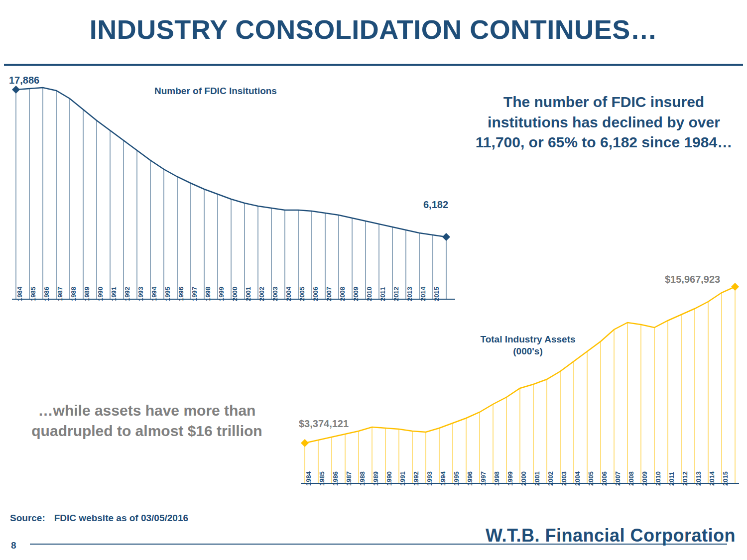INDUSTRY CONSOLIDATION CONTINUES…
17,886
Number of FDIC Insitutions
6,182
1984 1985 1986 1987 1988 1989 1990 1991 1992 1993 1994 1995 1996 1997 1998 1999 2000 2001 2002 2003 2004 2005 2006 2007 2008 2009 2010 2011 2012 2013 2014 2015
The number of FDIC insured institutions has declined by over 11,700, or 65% to 6,182 since 1984…
$15,967,923
$3,374,121
Total Industry Assets
(000's)
1984 1985 1986 1987 1988 1989 1990 1991 1992 1993 1994 1995 1996 1997 1998 1999 2000 2001 2002 2003 2004 2005 2006 2007 2008 2009 2010 2011 2012 2013 2014 2015
…while assets have more than quadrupled to almost $16 trillion
Source: FDIC website as of 03/05/2016
8
W.T.B. Financial Corporation